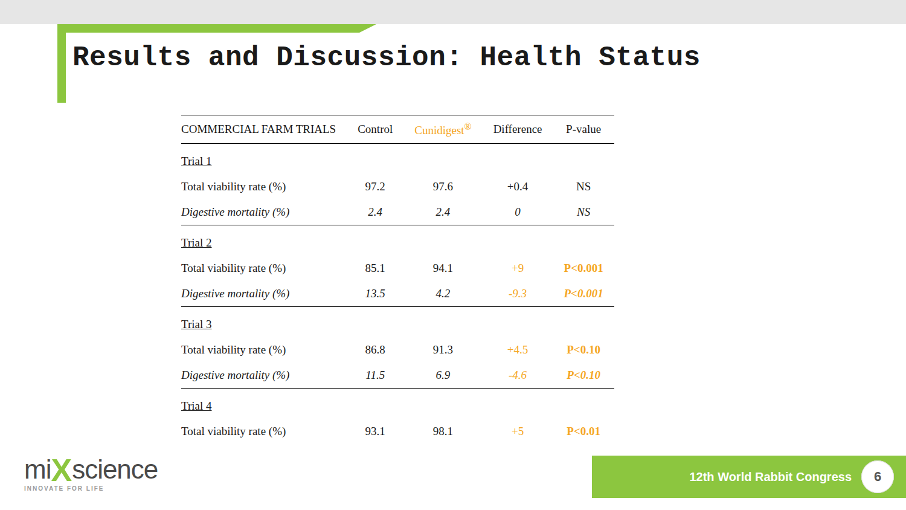Results and Discussion: Health Status
| COMMERCIAL FARM TRIALS | Control | Cunidigest ® | Difference | P-value |
| --- | --- | --- | --- | --- |
| Trial 1 | | | | |
| Total viability rate (%) | 97.2 | 97.6 | +0.4 | NS |
| Digestive mortality (%) | 2.4 | 2.4 | 0 | NS |
| Trial 2 | | | | |
| Total viability rate (%) | 85.1 | 94.1 | +9 | P<0.001 |
| Digestive mortality (%) | 13.5 | 4.2 | -9.3 | P<0.001 |
| Trial 3 | | | | |
| Total viability rate (%) | 86.8 | 91.3 | +4.5 | P<0.10 |
| Digestive mortality (%) | 11.5 | 6.9 | -4.6 | P<0.10 |
| Trial 4 | | | | |
| Total viability rate (%) | 93.1 | 98.1 | +5 | P<0.01 |
mi Xscience
INNOVATE FOR LIFE
12th World Rabbit Congress
6